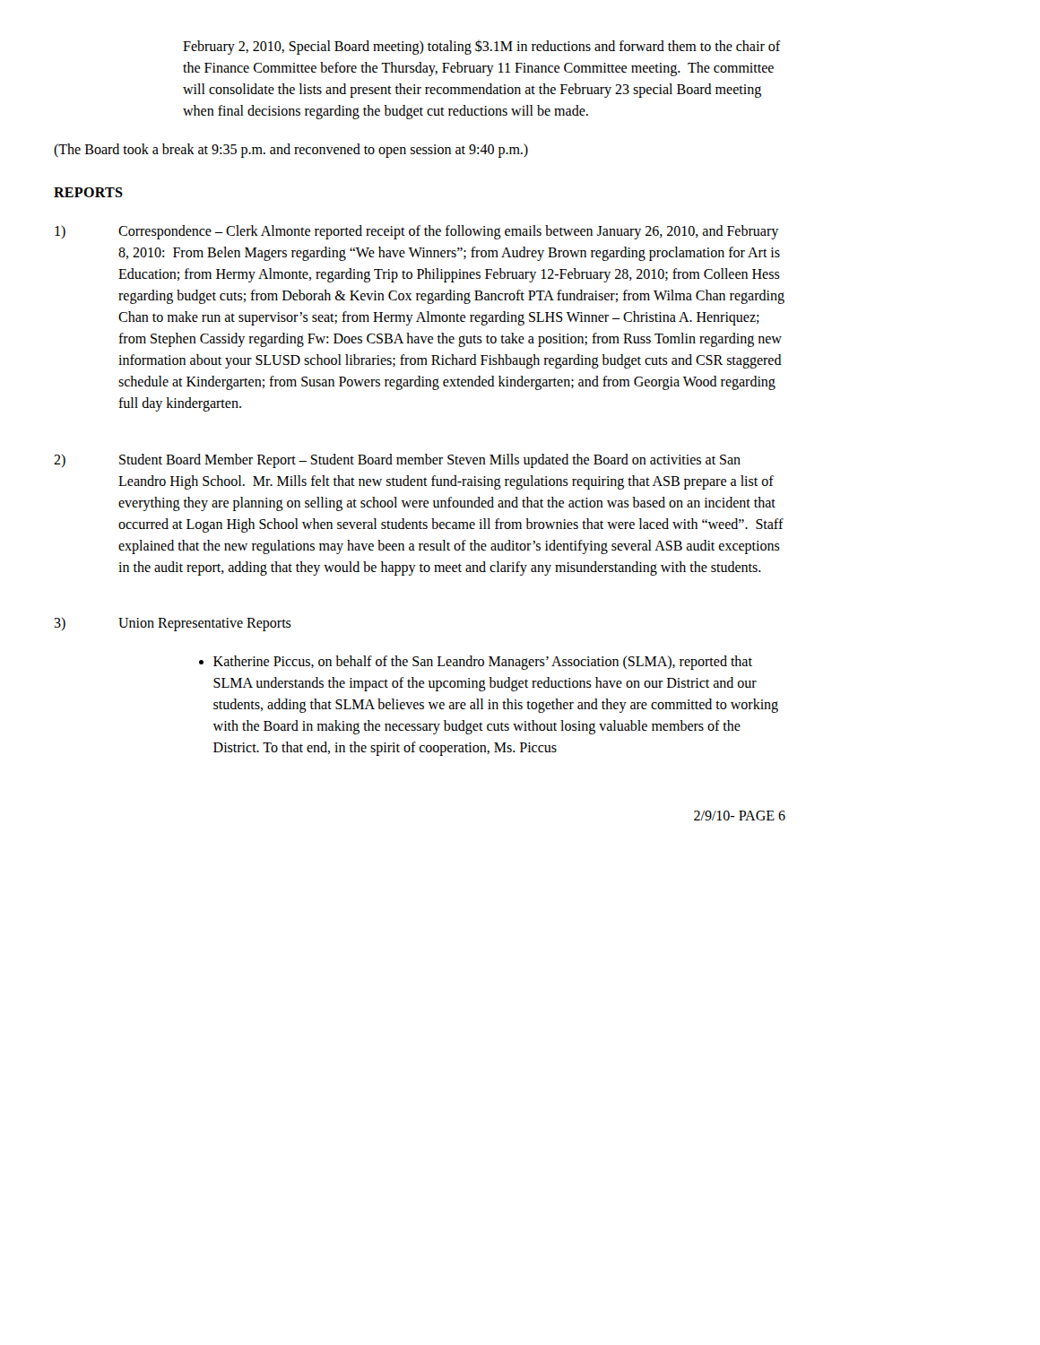February 2, 2010, Special Board meeting) totaling $3.1M in reductions and forward them to the chair of the Finance Committee before the Thursday, February 11 Finance Committee meeting. The committee will consolidate the lists and present their recommendation at the February 23 special Board meeting when final decisions regarding the budget cut reductions will be made.
(The Board took a break at 9:35 p.m. and reconvened to open session at 9:40 p.m.)
REPORTS
1)
Correspondence – Clerk Almonte reported receipt of the following emails between January 26, 2010, and February 8, 2010: From Belen Magers regarding “We have Winners”; from Audrey Brown regarding proclamation for Art is Education; from Hermy Almonte, regarding Trip to Philippines February 12-February 28, 2010; from Colleen Hess regarding budget cuts; from Deborah & Kevin Cox regarding Bancroft PTA fundraiser; from Wilma Chan regarding Chan to make run at supervisor’s seat; from Hermy Almonte regarding SLHS Winner – Christina A. Henriquez; from Stephen Cassidy regarding Fw: Does CSBA have the guts to take a position; from Russ Tomlin regarding new information about your SLUSD school libraries; from Richard Fishbaugh regarding budget cuts and CSR staggered schedule at Kindergarten; from Susan Powers regarding extended kindergarten; and from Georgia Wood regarding full day kindergarten.
2)
Student Board Member Report – Student Board member Steven Mills updated the Board on activities at San Leandro High School. Mr. Mills felt that new student fund-raising regulations requiring that ASB prepare a list of everything they are planning on selling at school were unfounded and that the action was based on an incident that occurred at Logan High School when several students became ill from brownies that were laced with “weed”. Staff explained that the new regulations may have been a result of the auditor’s identifying several ASB audit exceptions in the audit report, adding that they would be happy to meet and clarify any misunderstanding with the students.
3)
Union Representative Reports
Katherine Piccus, on behalf of the San Leandro Managers’ Association (SLMA), reported that SLMA understands the impact of the upcoming budget reductions have on our District and our students, adding that SLMA believes we are all in this together and they are committed to working with the Board in making the necessary budget cuts without losing valuable members of the District. To that end, in the spirit of cooperation, Ms. Piccus
2/9/10- PAGE 6